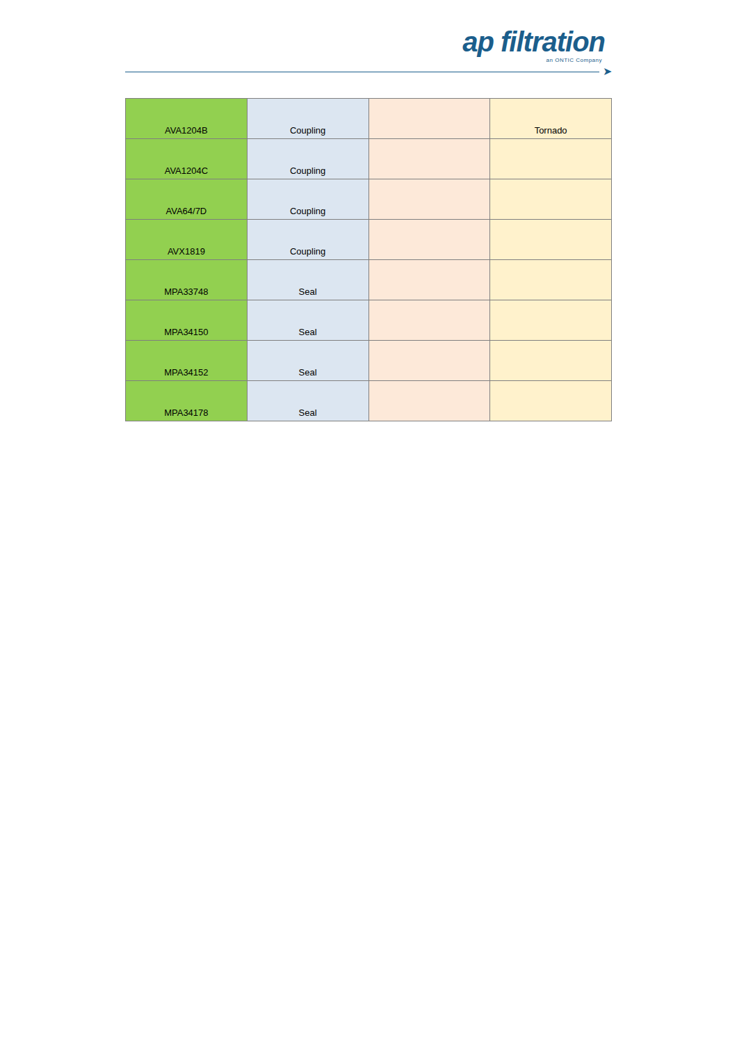ap filtration
an ONTIC Company
➤
| AVA1204B | Coupling | | Tornado |
| AVA1204C | Coupling | | |
| AVA64/7D | Coupling | | |
| AVX1819 | Coupling | | |
| MPA33748 | Seal | | |
| MPA34150 | Seal | | |
| MPA34152 | Seal | | |
| MPA34178 | Seal | | |